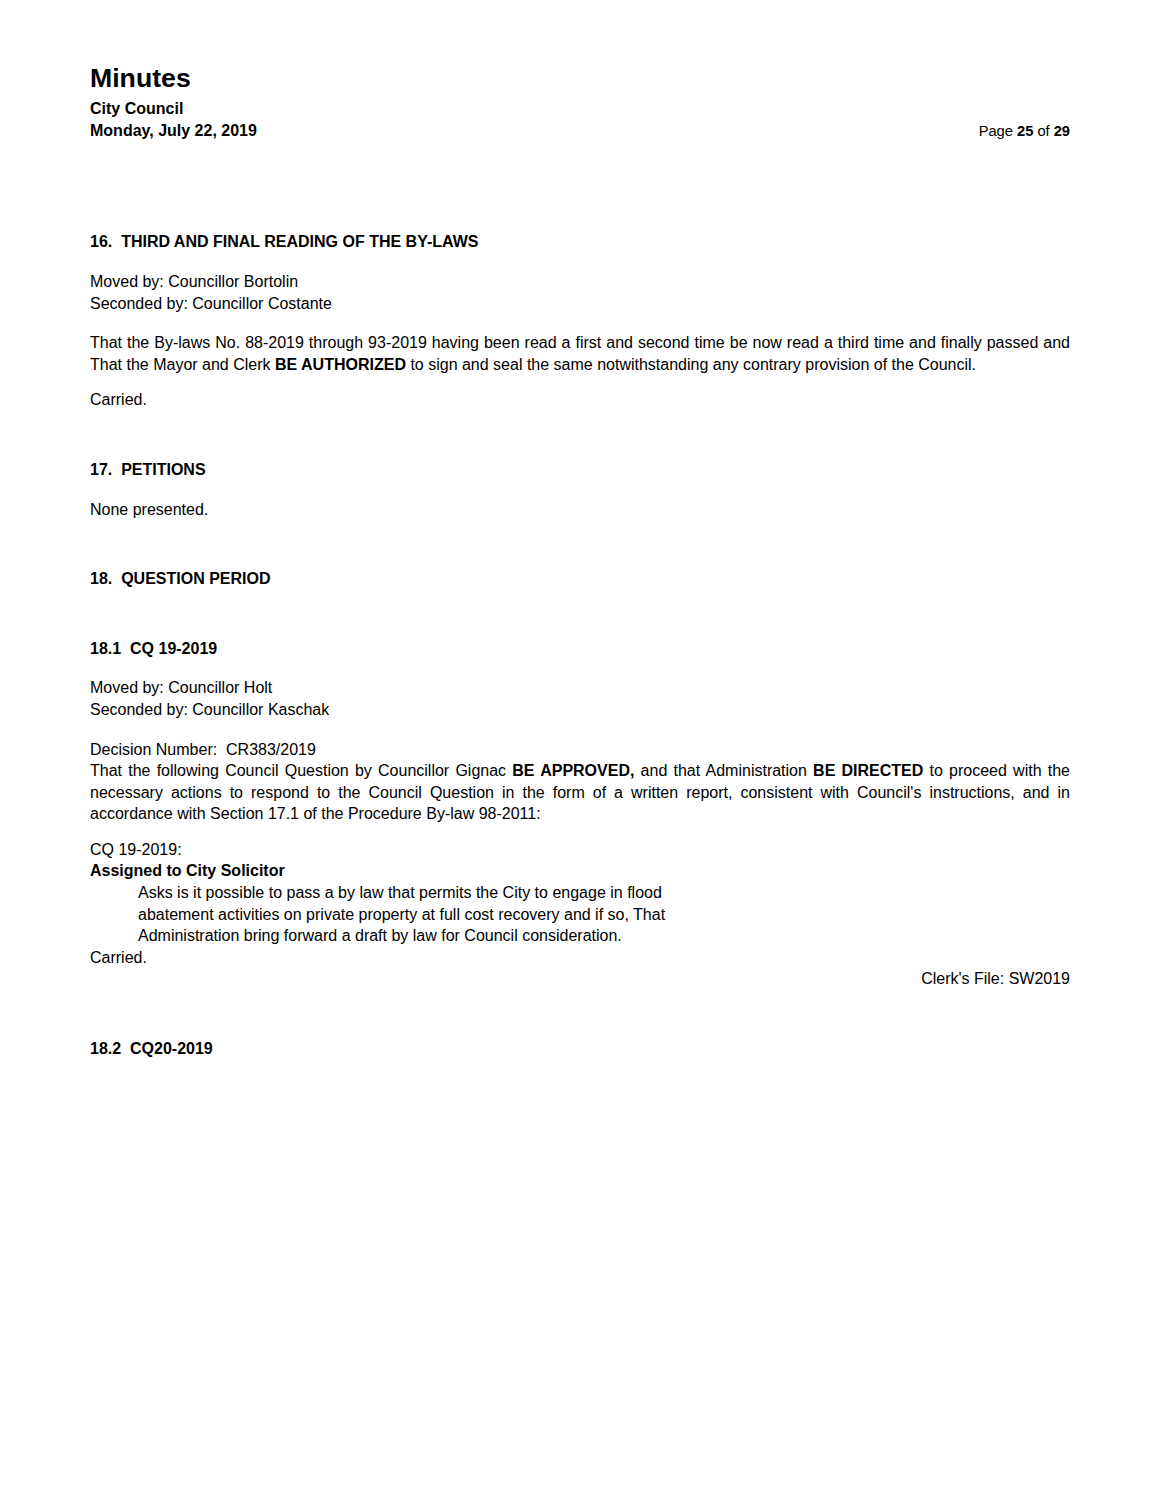Minutes
City Council
Monday, July 22, 2019 Page 25 of 29
16. THIRD AND FINAL READING OF THE BY-LAWS
Moved by: Councillor Bortolin
Seconded by: Councillor Costante
That the By-laws No. 88-2019 through 93-2019 having been read a first and second time be now read a third time and finally passed and That the Mayor and Clerk BE AUTHORIZED to sign and seal the same notwithstanding any contrary provision of the Council.
Carried.
17. PETITIONS
None presented.
18. QUESTION PERIOD
18.1 CQ 19-2019
Moved by: Councillor Holt
Seconded by: Councillor Kaschak
Decision Number: CR383/2019
That the following Council Question by Councillor Gignac BE APPROVED, and that Administration BE DIRECTED to proceed with the necessary actions to respond to the Council Question in the form of a written report, consistent with Council's instructions, and in accordance with Section 17.1 of the Procedure By-law 98-2011:
CQ 19-2019:
Assigned to City Solicitor
Asks is it possible to pass a by law that permits the City to engage in flood
abatement activities on private property at full cost recovery and if so, That
Administration bring forward a draft by law for Council consideration.
Carried.
Clerk's File: SW2019
18.2 CQ20-2019